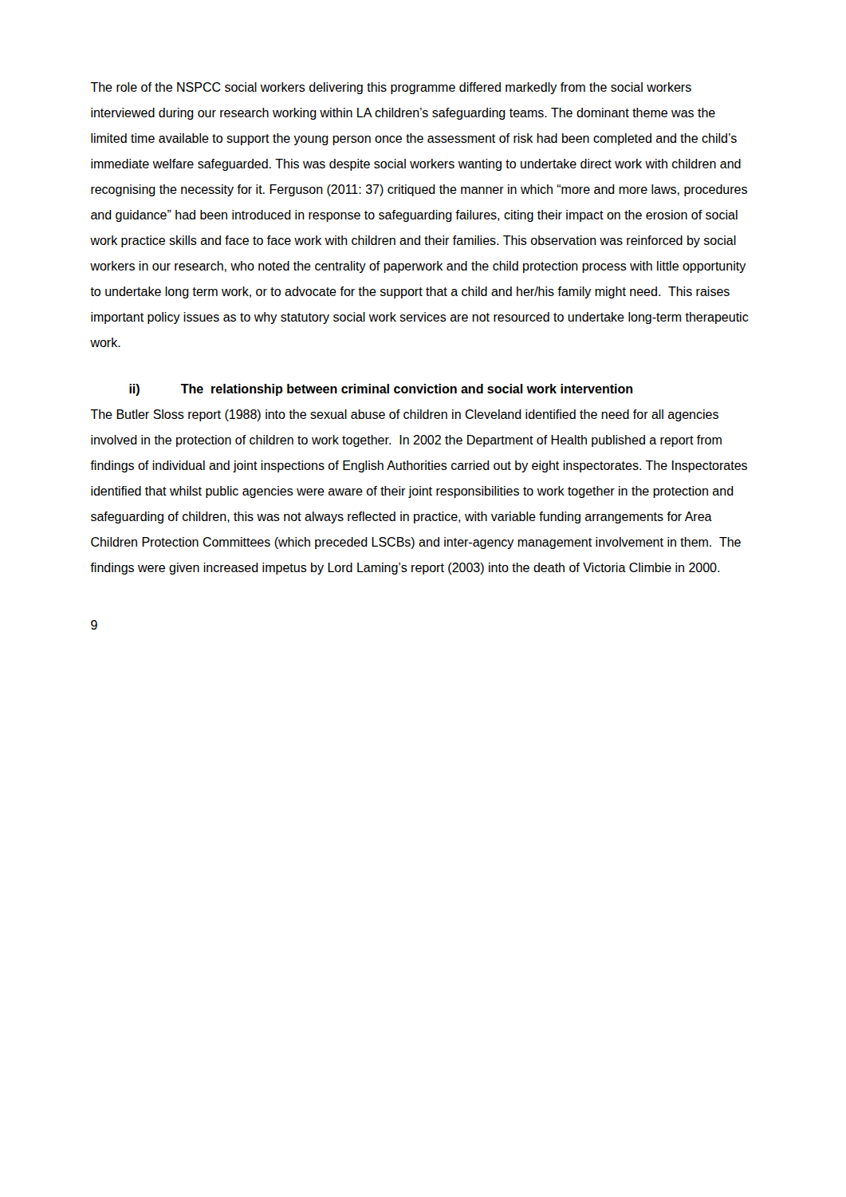The role of the NSPCC social workers delivering this programme differed markedly from the social workers interviewed during our research working within LA children’s safeguarding teams. The dominant theme was the limited time available to support the young person once the assessment of risk had been completed and the child’s immediate welfare safeguarded. This was despite social workers wanting to undertake direct work with children and recognising the necessity for it. Ferguson (2011: 37) critiqued the manner in which “more and more laws, procedures and guidance” had been introduced in response to safeguarding failures, citing their impact on the erosion of social work practice skills and face to face work with children and their families. This observation was reinforced by social workers in our research, who noted the centrality of paperwork and the child protection process with little opportunity to undertake long term work, or to advocate for the support that a child and her/his family might need. This raises important policy issues as to why statutory social work services are not resourced to undertake long-term therapeutic work.
ii) The relationship between criminal conviction and social work intervention
The Butler Sloss report (1988) into the sexual abuse of children in Cleveland identified the need for all agencies involved in the protection of children to work together. In 2002 the Department of Health published a report from findings of individual and joint inspections of English Authorities carried out by eight inspectorates. The Inspectorates identified that whilst public agencies were aware of their joint responsibilities to work together in the protection and safeguarding of children, this was not always reflected in practice, with variable funding arrangements for Area Children Protection Committees (which preceded LSCBs) and inter-agency management involvement in them. The findings were given increased impetus by Lord Laming’s report (2003) into the death of Victoria Climbie in 2000.
9